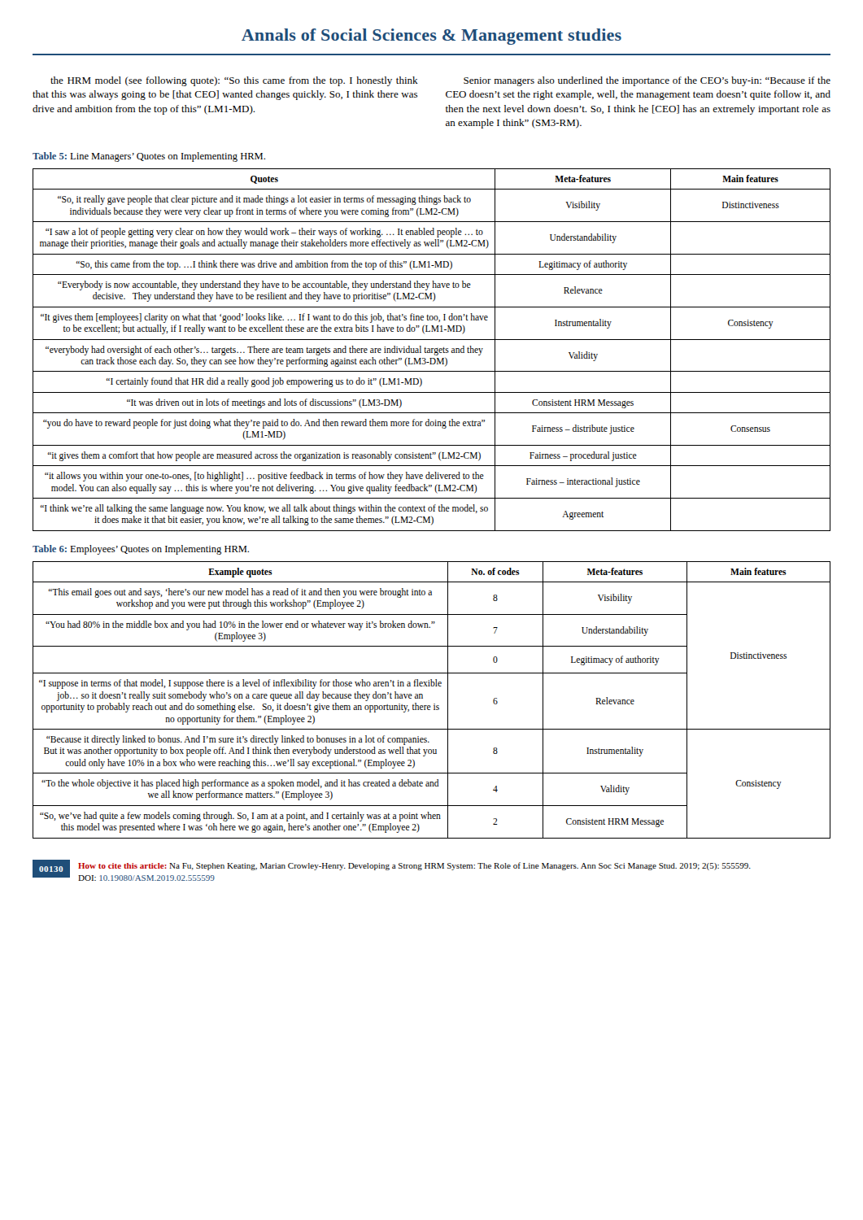Annals of Social Sciences & Management studies
the HRM model (see following quote): “So this came from the top. I honestly think that this was always going to be [that CEO] wanted changes quickly. So, I think there was drive and ambition from the top of this” (LM1-MD).
Senior managers also underlined the importance of the CEO’s buy-in: “Because if the CEO doesn’t set the right example, well, the management team doesn’t quite follow it, and then the next level down doesn’t. So, I think he [CEO] has an extremely important role as an example I think” (SM3-RM).
Table 5: Line Managers’ Quotes on Implementing HRM.
| Quotes | Meta-features | Main features |
| --- | --- | --- |
| “So, it really gave people that clear picture and it made things a lot easier in terms of messaging things back to individuals because they were very clear up front in terms of where you were coming from” (LM2-CM) | Visibility | Distinctiveness |
| “I saw a lot of people getting very clear on how they would work – their ways of working. … It enabled people … to manage their priorities, manage their goals and actually manage their stakeholders more effectively as well” (LM2-CM) | Understandability | |
| “So, this came from the top. …I think there was drive and ambition from the top of this” (LM1-MD) | Legitimacy of authority | |
| “Everybody is now accountable, they understand they have to be accountable, they understand they have to be decisive. They understand they have to be resilient and they have to prioritise” (LM2-CM) | Relevance | |
| “It gives them [employees] clarity on what that ‘good’ looks like. … If I want to do this job, that’s fine too, I don’t have to be excellent; but actually, if I really want to be excellent these are the extra bits I have to do” (LM1-MD) | Instrumentality | Consistency |
| “everybody had oversight of each other’s… targets… There are team targets and there are individual targets and they can track those each day. So, they can see how they’re performing against each other” (LM3-DM) | Validity | |
| “I certainly found that HR did a really good job empowering us to do it” (LM1-MD) | | |
| “It was driven out in lots of meetings and lots of discussions” (LM3-DM) | Consistent HRM Messages | |
| “you do have to reward people for just doing what they’re paid to do. And then reward them more for doing the extra” (LM1-MD) | Fairness – distribute justice | Consensus |
| “it gives them a comfort that how people are measured across the organization is reasonably consistent” (LM2-CM) | Fairness – procedural justice | |
| “it allows you within your one-to-ones, [to highlight] … positive feedback in terms of how they have delivered to the model. You can also equally say … this is where you’re not delivering. … You give quality feedback” (LM2-CM) | Fairness – interactional justice | |
| “I think we’re all talking the same language now. You know, we all talk about things within the context of the model, so it does make it that bit easier, you know, we’re all talking to the same themes.” (LM2-CM) | Agreement | |
Table 6: Employees’ Quotes on Implementing HRM.
| Example quotes | No. of codes | Meta-features | Main features |
| --- | --- | --- | --- |
| “This email goes out and says, ‘here’s our new model has a read of it and then you were brought into a workshop and you were put through this workshop” (Employee 2) | 8 | Visibility | Distinctiveness |
| “You had 80% in the middle box and you had 10% in the lower end or whatever way it’s broken down.” (Employee 3) | 7 | Understandability |
| | 0 | Legitimacy of authority |
| “I suppose in terms of that model, I suppose there is a level of inflexibility for those who aren’t in a flexible job… so it doesn’t really suit somebody who’s on a care queue all day because they don’t have an opportunity to probably reach out and do something else. So, it doesn’t give them an opportunity, there is no opportunity for them.” (Employee 2) | 6 | Relevance |
| “Because it directly linked to bonus. And I’m sure it’s directly linked to bonuses in a lot of companies. But it was another opportunity to box people off. And I think then everybody understood as well that you could only have 10% in a box who were reaching this…we’ll say exceptional.” (Employee 2) | 8 | Instrumentality | Consistency |
| “To the whole objective it has placed high performance as a spoken model, and it has created a debate and we all know performance matters.” (Employee 3) | 4 | Validity |
| “So, we’ve had quite a few models coming through. So, I am at a point, and I certainly was at a point when this model was presented where I was ‘oh here we go again, here’s another one’.” (Employee 2) | 2 | Consistent HRM Message |
00130
How to cite this article: Na Fu, Stephen Keating, Marian Crowley-Henry. Developing a Strong HRM System: The Role of Line Managers. Ann Soc Sci Manage Stud. 2019; 2(5): 555599.
DOI: 10.19080/ASM.2019.02.555599